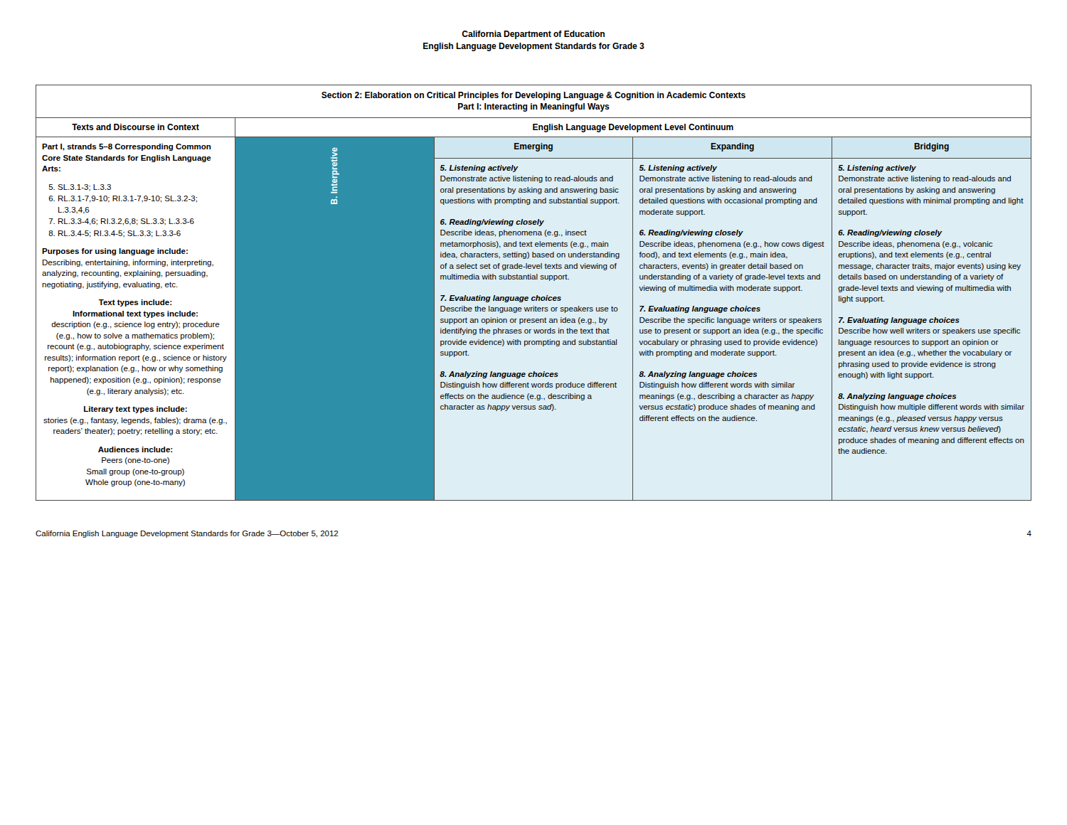California Department of Education
English Language Development Standards for Grade 3
| Section 2: Elaboration on Critical Principles for Developing Language & Cognition in Academic Contexts Part I: Interacting in Meaningful Ways |
| Texts and Discourse in Context | English Language Development Level Continuum |
| Part I, strands 5–8 Corresponding Common Core State Standards for English Language Arts: SL.3.1-3; L.3.3 RL.3.1-7,9-10; RI.3.1-7,9-10; SL.3.2-3; L.3.3,4,6 RL.3.3-4,6; RI.3.2,6,8; SL.3.3; L.3.3-6 RL.3.4-5; RI.3.4-5; SL.3.3; L.3.3-6 Purposes for using language include: Describing, entertaining, informing, interpreting, analyzing, recounting, explaining, persuading, negotiating, justifying, evaluating, etc. Text types include: Informational text types include: description (e.g., science log entry); procedure (e.g., how to solve a mathematics problem); recount (e.g., autobiography, science experiment results); information report (e.g., science or history report); explanation (e.g., how or why something happened); exposition (e.g., opinion); response (e.g., literary analysis); etc. Literary text types include: stories (e.g., fantasy, legends, fables); drama (e.g., readers’ theater); poetry; retelling a story; etc. Audiences include: Peers (one-to-one) Small group (one-to-group) Whole group (one-to-many) | B. Interpretive | Emerging | Expanding | Bridging |
| 5. Listening actively Demonstrate active listening to read-alouds and oral presentations by asking and answering basic questions with prompting and substantial support. 6. Reading/viewing closely Describe ideas, phenomena (e.g., insect metamorphosis), and text elements (e.g., main idea, characters, setting) based on understanding of a select set of grade-level texts and viewing of multimedia with substantial support. 7. Evaluating language choices Describe the language writers or speakers use to support an opinion or present an idea (e.g., by identifying the phrases or words in the text that provide evidence) with prompting and substantial support. 8. Analyzing language choices Distinguish how different words produce different effects on the audience (e.g., describing a character as happy versus sad ). | 5. Listening actively Demonstrate active listening to read-alouds and oral presentations by asking and answering detailed questions with occasional prompting and moderate support. 6. Reading/viewing closely Describe ideas, phenomena (e.g., how cows digest food), and text elements (e.g., main idea, characters, events) in greater detail based on understanding of a variety of grade-level texts and viewing of multimedia with moderate support. 7. Evaluating language choices Describe the specific language writers or speakers use to present or support an idea (e.g., the specific vocabulary or phrasing used to provide evidence) with prompting and moderate support. 8. Analyzing language choices Distinguish how different words with similar meanings (e.g., describing a character as happy versus ecstatic ) produce shades of meaning and different effects on the audience. | 5. Listening actively Demonstrate active listening to read-alouds and oral presentations by asking and answering detailed questions with minimal prompting and light support. 6. Reading/viewing closely Describe ideas, phenomena (e.g., volcanic eruptions), and text elements (e.g., central message, character traits, major events) using key details based on understanding of a variety of grade-level texts and viewing of multimedia with light support. 7. Evaluating language choices Describe how well writers or speakers use specific language resources to support an opinion or present an idea (e.g., whether the vocabulary or phrasing used to provide evidence is strong enough) with light support. 8. Analyzing language choices Distinguish how multiple different words with similar meanings (e.g., pleased versus happy versus ecstatic , heard versus knew versus believed ) produce shades of meaning and different effects on the audience. |
California English Language Development Standards for Grade 3—October 5, 2012 4